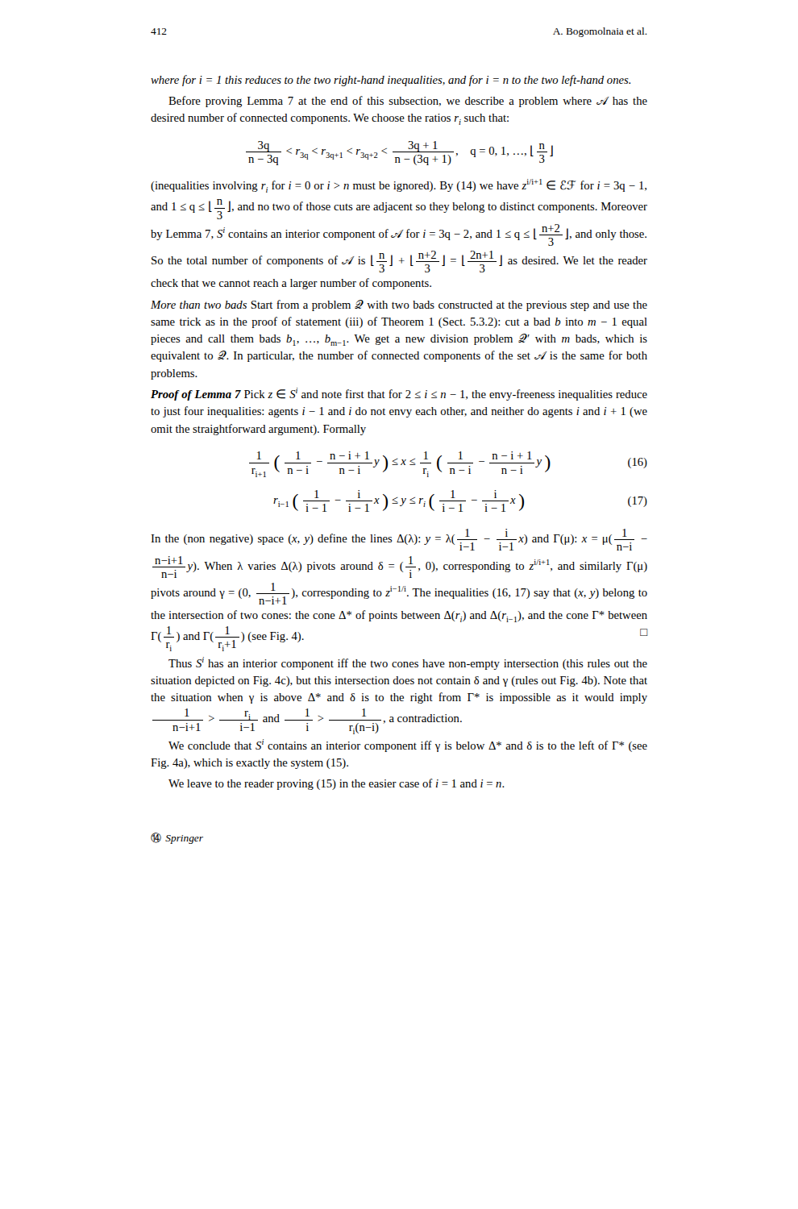412 A. Bogomolnaia et al.
where for i = 1 this reduces to the two right-hand inequalities, and for i = n to the two left-hand ones.
Before proving Lemma 7 at the end of this subsection, we describe a problem where 𝒜 has the desired number of connected components. We choose the ratios ri such that:
3q n − 3q < r3q < r3q+1 < r3q+2 < 3q + 1 n − (3q + 1), q = 0, 1, …, ⌊n 3⌋
(inequalities involving ri for i = 0 or i > n must be ignored). By (14) we have zi/i+1 ∈ ℰℱ for i = 3q − 1, and 1 ≤ q ≤ ⌊n 3⌋, and no two of those cuts are adjacent so they belong to distinct components. Moreover by Lemma 7, Si contains an interior component of 𝒜 for i = 3q − 2, and 1 ≤ q ≤ ⌊n+23⌋, and only those. So the total number of components of 𝒜 is ⌊n 3⌋ + ⌊n+23⌋ = ⌊2n+13⌋ as desired. We let the reader check that we cannot reach a larger number of components.
More than two bads Start from a problem 𝒬 with two bads constructed at the previous step and use the same trick as in the proof of statement (iii) of Theorem 1 (Sect. 5.3.2): cut a bad b into m − 1 equal pieces and call them bads b1, …, bm−1. We get a new division problem 𝒬′ with m bads, which is equivalent to 𝒬. In particular, the number of connected components of the set 𝒜 is the same for both problems.
Proof of Lemma 7 Pick z ∈ Si and note first that for 2 ≤ i ≤ n − 1, the envy-freeness inequalities reduce to just four inequalities: agents i − 1 and i do not envy each other, and neither do agents i and i + 1 (we omit the straightforward argument). Formally
1 ri+1 ( 1 n − i − n − i + 1 n − i y ) ≤ x ≤ 1 ri ( 1 n − i − n − i + 1 n − i y ) (16)
ri−1 ( 1 i − 1 − ii − 1 x ) ≤ y ≤ ri ( 1 i − 1 − ii − 1 x ) (17)
In the (non negative) space (x, y) define the lines Δ(λ): y = λ(1 i−1 − ii−1 x) and Γ(μ): x = μ(1 n−i − n−i+1 n−i y). When λ varies Δ(λ) pivots around δ = (1 i, 0), corresponding to zi/i+1, and similarly Γ(μ) pivots around γ = (0, 1 n−i+1), corresponding to zi−1/i. The inequalities (16, 17) say that (x, y) belong to the intersection of two cones: the cone Δ* of points between Δ(ri) and Δ(ri−1), and the cone Γ* between Γ(1 ri) and Γ(1 ri+1) (see Fig. 4). □
Thus Si has an interior component iff the two cones have non-empty intersection (this rules out the situation depicted on Fig. 4c), but this intersection does not contain δ and γ (rules out Fig. 4b). Note that the situation when γ is above Δ* and δ is to the right from Γ* is impossible as it would imply 1 n−i+1 > ri i−1 and 1 i > 1 ri(n−i), a contradiction.
We conclude that Si contains an interior component iff γ is below Δ* and δ is to the left of Γ* (see Fig. 4a), which is exactly the system (15).
We leave to the reader proving (15) in the easier case of i = 1 and i = n.
⑭ Springer